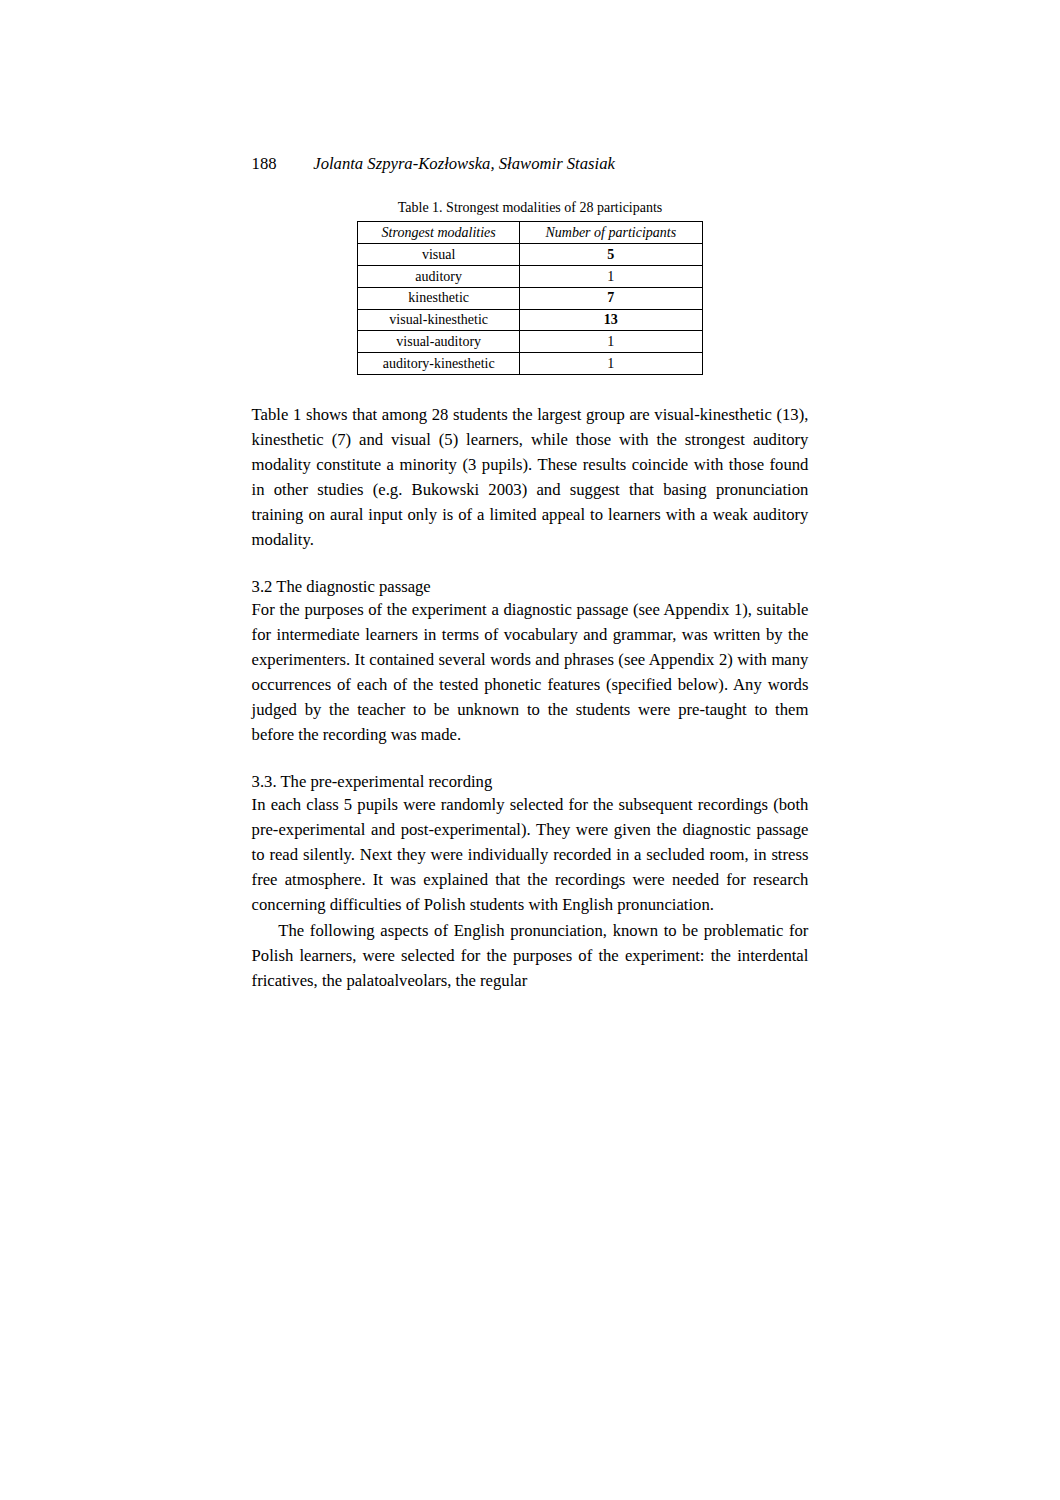188 Jolanta Szpyra-Kozłowska, Sławomir Stasiak
Table 1. Strongest modalities of 28 participants
| Strongest modalities | Number of participants |
| --- | --- |
| visual | 5 |
| auditory | 1 |
| kinesthetic | 7 |
| visual-kinesthetic | 13 |
| visual-auditory | 1 |
| auditory-kinesthetic | 1 |
Table 1 shows that among 28 students the largest group are visual-kinesthetic (13), kinesthetic (7) and visual (5) learners, while those with the strongest auditory modality constitute a minority (3 pupils). These results coincide with those found in other studies (e.g. Bukowski 2003) and suggest that basing pronunciation training on aural input only is of a limited appeal to learners with a weak auditory modality.
3.2 The diagnostic passage
For the purposes of the experiment a diagnostic passage (see Appendix 1), suitable for intermediate learners in terms of vocabulary and grammar, was written by the experimenters. It contained several words and phrases (see Appendix 2) with many occurrences of each of the tested phonetic features (specified below). Any words judged by the teacher to be unknown to the students were pre-taught to them before the recording was made.
3.3. The pre-experimental recording
In each class 5 pupils were randomly selected for the subsequent recordings (both pre-experimental and post-experimental). They were given the diagnostic passage to read silently. Next they were individually recorded in a secluded room, in stress free atmosphere. It was explained that the recordings were needed for research concerning difficulties of Polish students with English pronunciation.
The following aspects of English pronunciation, known to be problematic for Polish learners, were selected for the purposes of the experiment: the interdental fricatives, the palatoalveolars, the regular